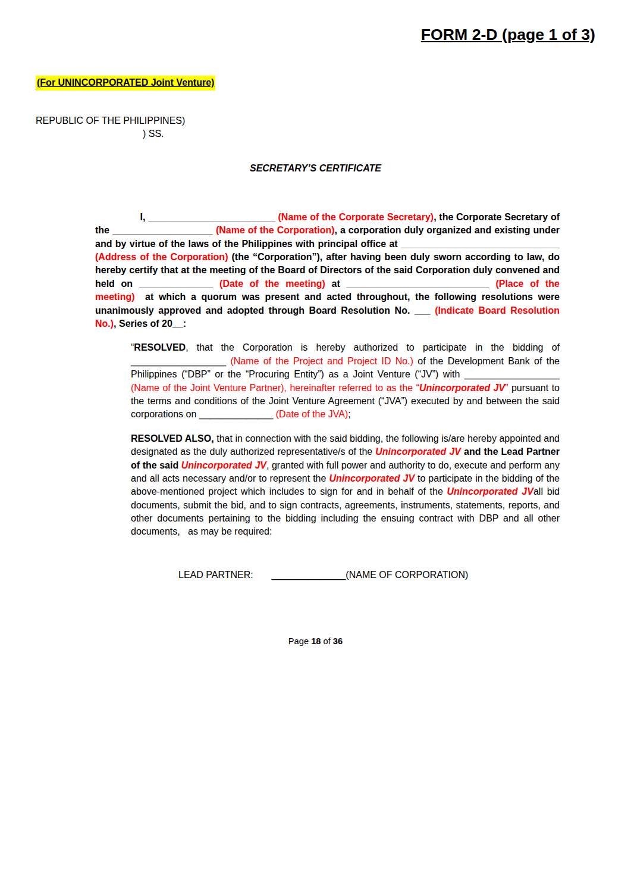FORM 2-D (page 1 of 3)
(For UNINCORPORATED Joint Venture)
REPUBLIC OF THE PHILIPPINES)
) SS.
SECRETARY’S CERTIFICATE
I, ________________________ (Name of the Corporate Secretary), the Corporate Secretary of the ___________________ (Name of the Corporation), a corporation duly organized and existing under and by virtue of the laws of the Philippines with principal office at ______________________________ (Address of the Corporation) (the “Corporation”), after having been duly sworn according to law, do hereby certify that at the meeting of the Board of Directors of the said Corporation duly convened and held on ______________ (Date of the meeting) at ___________________________ (Place of the meeting) at which a quorum was present and acted throughout, the following resolutions were unanimously approved and adopted through Board Resolution No. ___ (Indicate Board Resolution No.), Series of 20__:
“RESOLVED, that the Corporation is hereby authorized to participate in the bidding of __________________ (Name of the Project and Project ID No.) of the Development Bank of the Philippines (“DBP” or the “Procuring Entity”) as a Joint Venture (“JV”) with __________________ (Name of the Joint Venture Partner), hereinafter referred to as the “Unincorporated JV” pursuant to the terms and conditions of the Joint Venture Agreement (“JVA”) executed by and between the said corporations on ______________ (Date of the JVA);
RESOLVED ALSO, that in connection with the said bidding, the following is/are hereby appointed and designated as the duly authorized representative/s of the Unincorporated JV and the Lead Partner of the said Unincorporated JV, granted with full power and authority to do, execute and perform any and all acts necessary and/or to represent the Unincorporated JV to participate in the bidding of the above-mentioned project which includes to sign for and in behalf of the Unincorporated JVall bid documents, submit the bid, and to sign contracts, agreements, instruments, statements, reports, and other documents pertaining to the bidding including the ensuing contract with DBP and all other documents, as may be required:
LEAD PARTNER: ______________(NAME OF CORPORATION)
Page 18 of 36